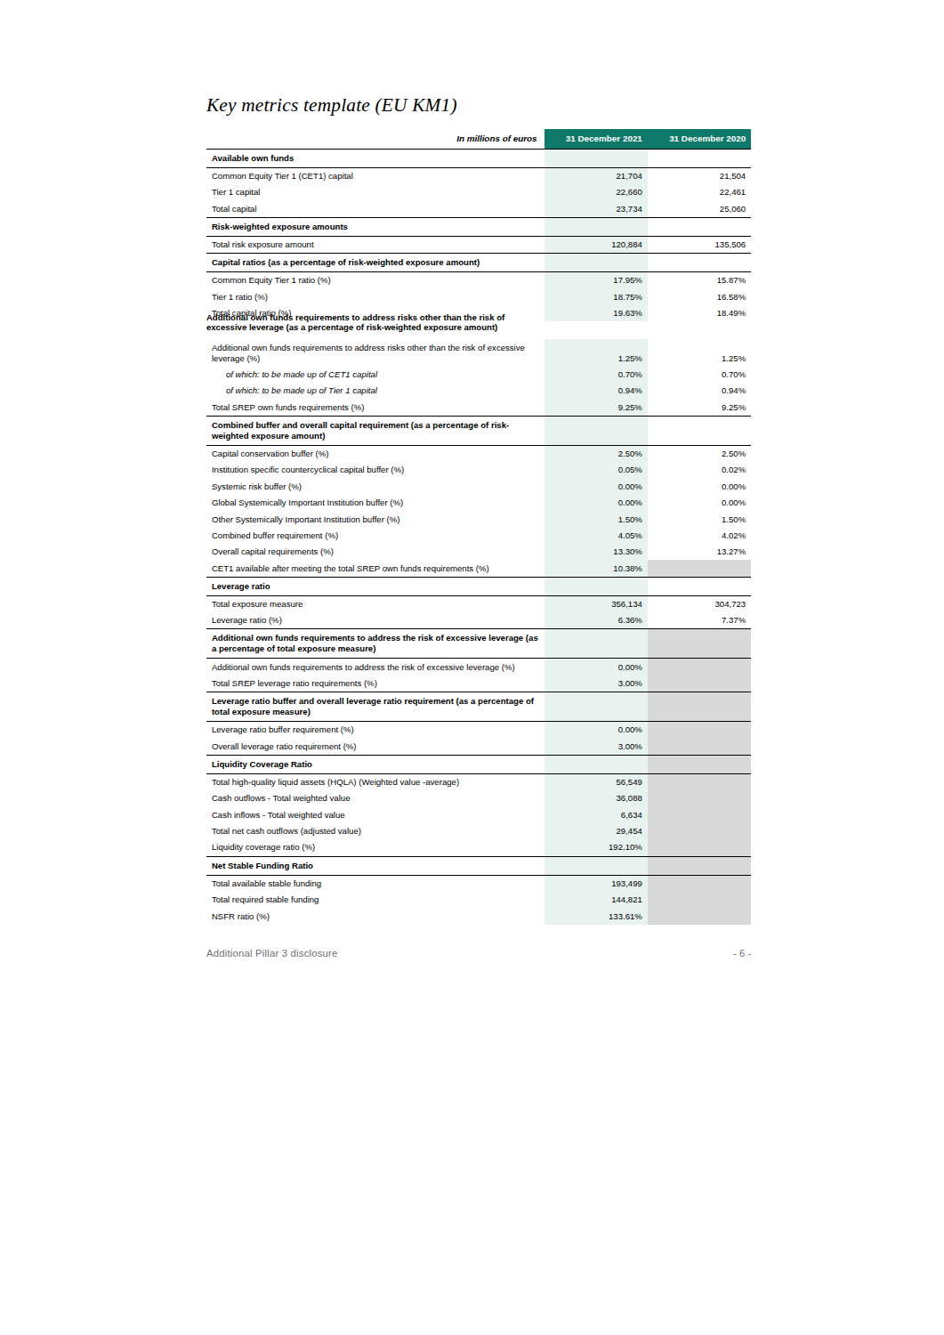Key metrics template (EU KM1)
| In millions of euros | 31 December 2021 | 31 December 2020 |
| --- | --- | --- |
| Available own funds | | |
| Common Equity Tier 1 (CET1) capital | 21,704 | 21,504 |
| Tier 1 capital | 22,660 | 22,461 |
| Total capital | 23,734 | 25,060 |
| Risk-weighted exposure amounts | | |
| Total risk exposure amount | 120,884 | 135,506 |
| Capital ratios (as a percentage of risk-weighted exposure amount) | | |
| Common Equity Tier 1 ratio (%) | 17.95% | 15.87% |
| Tier 1 ratio (%) | 18.75% | 16.58% |
| Total capital ratio (%) Additional own funds requirements to address risks other than the risk of excessive leverage (as a percentage of risk-weighted exposure amount) | 19.63% | 18.49% |
| Additional own funds requirements to address risks other than the risk of excessive leverage (%) | 1.25% | 1.25% |
| of which: to be made up of CET1 capital | 0.70% | 0.70% |
| of which: to be made up of Tier 1 capital | 0.94% | 0.94% |
| Total SREP own funds requirements (%) | 9.25% | 9.25% |
| Combined buffer and overall capital requirement (as a percentage of risk-weighted exposure amount) | | |
| Capital conservation buffer (%) | 2.50% | 2.50% |
| Institution specific countercyclical capital buffer (%) | 0.05% | 0.02% |
| Systemic risk buffer (%) | 0.00% | 0.00% |
| Global Systemically Important Institution buffer (%) | 0.00% | 0.00% |
| Other Systemically Important Institution buffer (%) | 1.50% | 1.50% |
| Combined buffer requirement (%) | 4.05% | 4.02% |
| Overall capital requirements (%) | 13.30% | 13.27% |
| CET1 available after meeting the total SREP own funds requirements (%) | 10.38% | |
| Leverage ratio | | |
| Total exposure measure | 356,134 | 304,723 |
| Leverage ratio (%) | 6.36% | 7.37% |
| Additional own funds requirements to address the risk of excessive leverage (as a percentage of total exposure measure) | | |
| Additional own funds requirements to address the risk of excessive leverage (%) | 0.00% | |
| Total SREP leverage ratio requirements (%) | 3.00% | |
| Leverage ratio buffer and overall leverage ratio requirement (as a percentage of total exposure measure) | | |
| Leverage ratio buffer requirement (%) | 0.00% | |
| Overall leverage ratio requirement (%) | 3.00% | |
| Liquidity Coverage Ratio | | |
| Total high-quality liquid assets (HQLA) (Weighted value -average) | 56,549 | |
| Cash outflows - Total weighted value | 36,088 | |
| Cash inflows - Total weighted value | 6,634 | |
| Total net cash outflows (adjusted value) | 29,454 | |
| Liquidity coverage ratio (%) | 192.10% | |
| Net Stable Funding Ratio | | |
| Total available stable funding | 193,499 | |
| Total required stable funding | 144,821 | |
| NSFR ratio (%) | 133.61% | |
Additional Pillar 3 disclosure
- 6 -